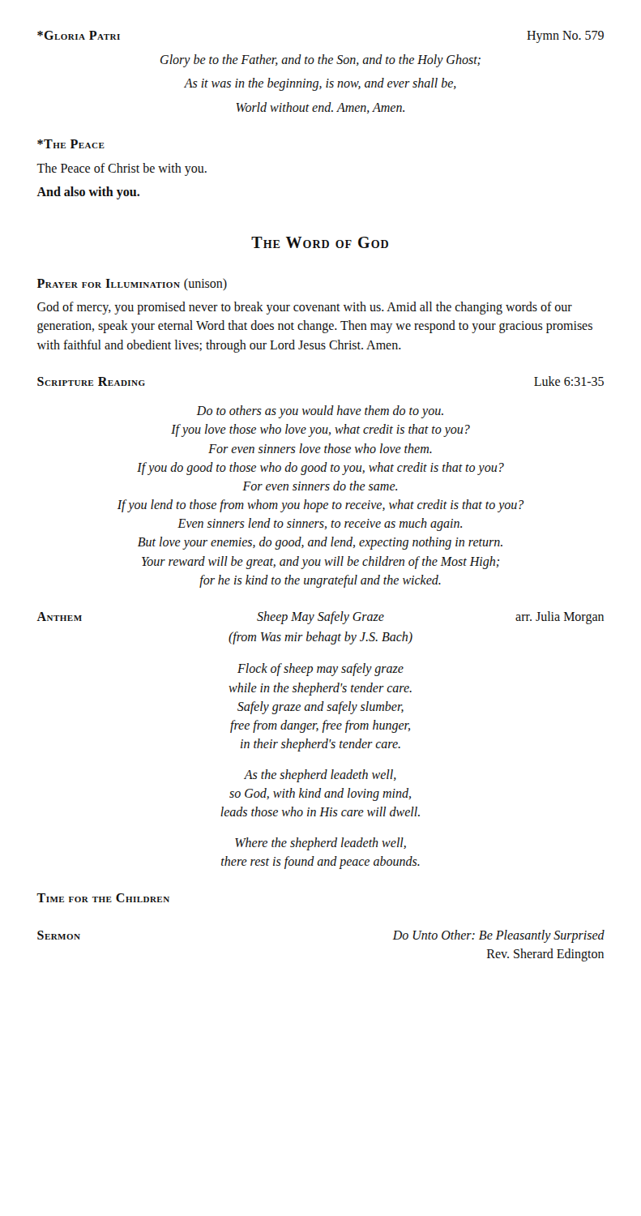*Gloria Patri Hymn No. 579
Glory be to the Father, and to the Son, and to the Holy Ghost;
As it was in the beginning, is now, and ever shall be,
World without end. Amen, Amen.
*The Peace
The Peace of Christ be with you.
And also with you.
The Word of God
Prayer for Illumination (unison)
God of mercy, you promised never to break your covenant with us. Amid all the changing words of our generation, speak your eternal Word that does not change. Then may we respond to your gracious promises with faithful and obedient lives; through our Lord Jesus Christ. Amen.
Scripture Reading Luke 6:31-35
Do to others as you would have them do to you.
If you love those who love you, what credit is that to you?
For even sinners love those who love them.
If you do good to those who do good to you, what credit is that to you?
For even sinners do the same.
If you lend to those from whom you hope to receive, what credit is that to you?
Even sinners lend to sinners, to receive as much again.
But love your enemies, do good, and lend, expecting nothing in return.
Your reward will be great, and you will be children of the Most High;
for he is kind to the ungrateful and the wicked.
Anthem Sheep May Safely Graze arr. Julia Morgan
(from Was mir behagt by J.S. Bach)
Flock of sheep may safely graze
while in the shepherd's tender care.
Safely graze and safely slumber,
free from danger, free from hunger,
in their shepherd's tender care.
As the shepherd leadeth well,
so God, with kind and loving mind,
leads those who in His care will dwell.
Where the shepherd leadeth well,
there rest is found and peace abounds.
Time for the Children
Sermon Do Unto Other: Be Pleasantly Surprised Rev. Sherard Edington